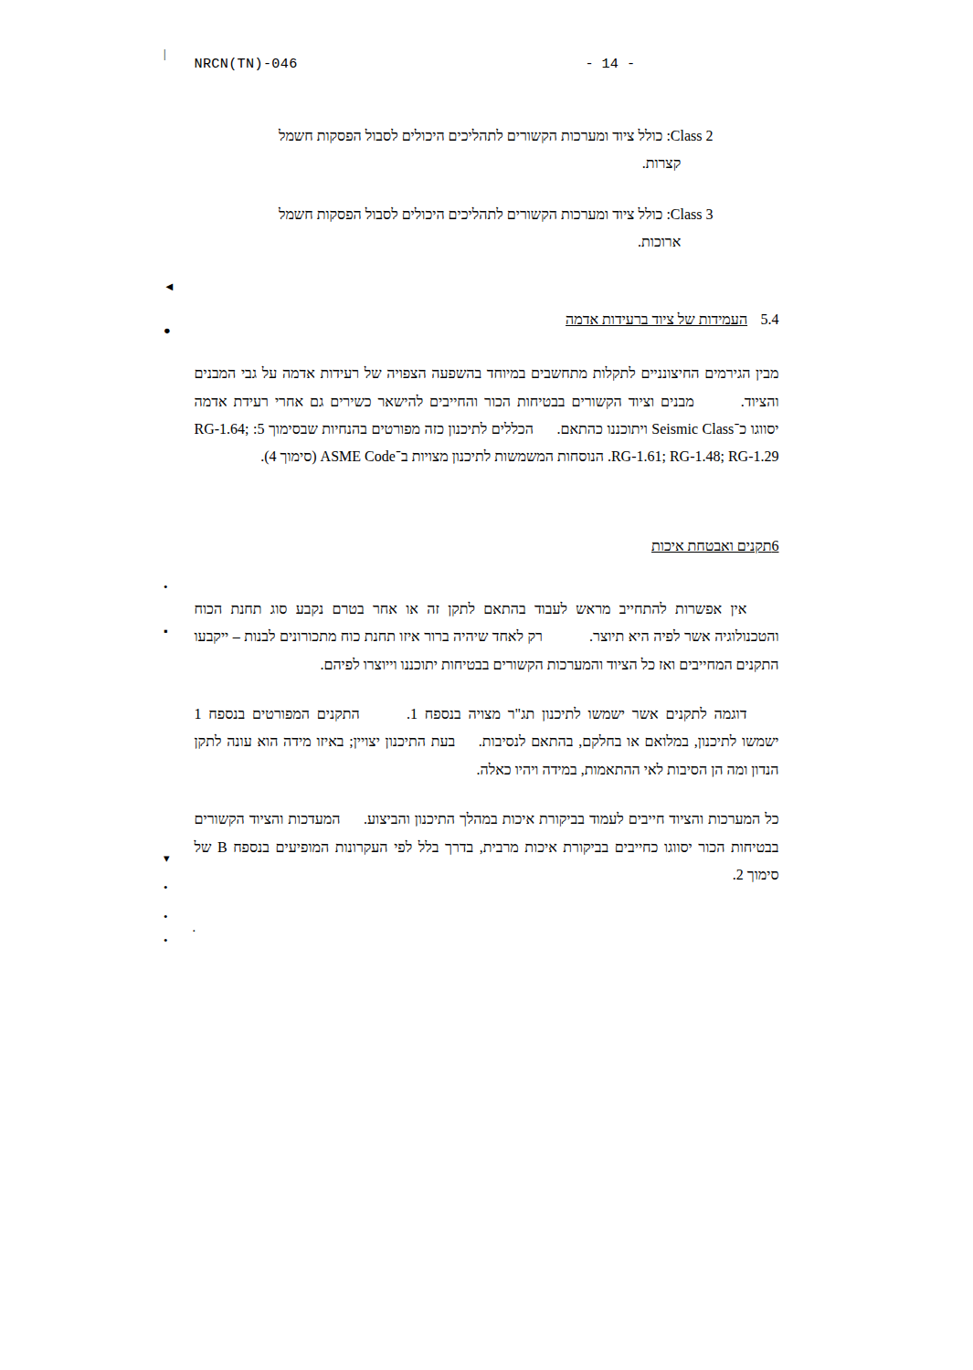| ◄ ● • ▪ ▾ • • •
NRCN(TN)-046 - 14 -
Class 2: כולל ציוד ומערכות הקשורים לתהליכים היכולים לסבול הפסקות חשמל קצרות.
Class 3: כולל ציוד ומערכות הקשורים לתהליכים היכולים לסבול הפסקות חשמל ארוכות.
5.4העמידות של ציוד ברעידות אדמה
מבין הגירמים החיצונניים לתקלות מתחשבים במיוחד בהשפעה הצפויה של רעידות אדמה על גבי המבנים והציוד. מבנים וציוד הקשורים בבטיחות הכור והחייבים להישאר כשירים גם אחרי רעידת אדמה יסווגו כ־Seismic Class ויתוכננו כהתאם. הכללים לתיכנון כזה מפורטים בהנחיות שבסימוך 5: RG-1.64; RG-1.61; RG-1.48; RG-1.29. הנוסחות המשמשות לתיכנון מצויות ב־ASME Code (סימוך 4).
6תקנים ואבטחת איכות
אין אפשרות להתחייב מראש לעבוד בהתאם לתקן זה או אחר בטרם נקבע סוג תחנת הכוח והטכנולוגיה אשר לפיה היא תיוצר. רק לאחד שיהיה ברור איזו תחנת כוח מתכורונים לבנות – ייקבעו התקנים המחייבים ואז כל הציוד והמערכות הקשורים בבטיחות יתוכננו וייוצרו לפיהם.
דוגמה לתקנים אשר ישמשו לתיכנון תג"ר מצויה בנספח 1. התקנים המפורטים בנספח 1 ישמשו לתיכנון, במלואם או בחלקם, בהתאם לנסיבות. בעת התיכנון יצויין; באיזו מידה הוא עונה לתקן הנדון ומה הן הסיבות לאי ההתאמות, במידה ויהיו כאלה.
כל המערכות והציוד חייבים לעמוד בביקורת איכות במהלך התיכנון והביצוע. המעדכות והציוד הקשורים בבטיחות הכור יסווגו כחייבים בביקורת איכות מרבית, בדרך בלל לפי העקרונות המופיעים בנספח B של סימוך 2.
.